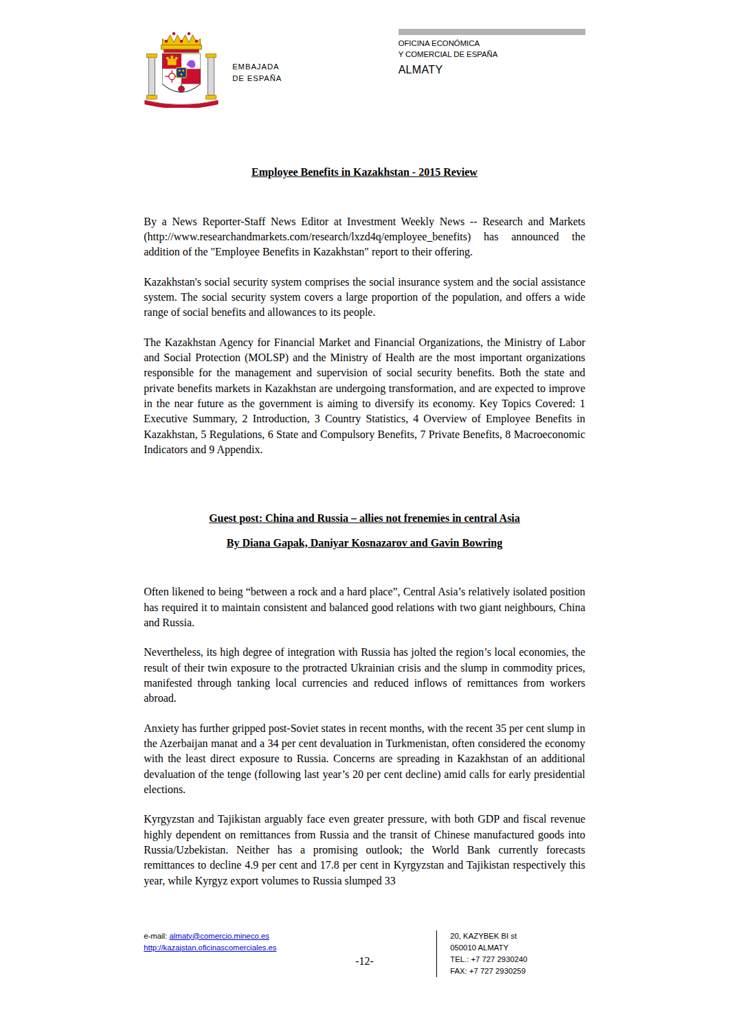EMBAJADA
DE ESPAÑA
OFICINA ECONÓMICA
Y COMERCIAL DE ESPAÑA
ALMATY
Employee Benefits in Kazakhstan - 2015 Review
By a News Reporter-Staff News Editor at Investment Weekly News -- Research and Markets (http://www.researchandmarkets.com/research/lxzd4q/employee_benefits) has announced the addition of the "Employee Benefits in Kazakhstan" report to their offering.
Kazakhstan's social security system comprises the social insurance system and the social assistance system. The social security system covers a large proportion of the population, and offers a wide range of social benefits and allowances to its people.
The Kazakhstan Agency for Financial Market and Financial Organizations, the Ministry of Labor and Social Protection (MOLSP) and the Ministry of Health are the most important organizations responsible for the management and supervision of social security benefits. Both the state and private benefits markets in Kazakhstan are undergoing transformation, and are expected to improve in the near future as the government is aiming to diversify its economy. Key Topics Covered: 1 Executive Summary, 2 Introduction, 3 Country Statistics, 4 Overview of Employee Benefits in Kazakhstan, 5 Regulations, 6 State and Compulsory Benefits, 7 Private Benefits, 8 Macroeconomic Indicators and 9 Appendix.
Guest post: China and Russia – allies not frenemies in central Asia
By Diana Gapak, Daniyar Kosnazarov and Gavin Bowring
Often likened to being “between a rock and a hard place”, Central Asia’s relatively isolated position has required it to maintain consistent and balanced good relations with two giant neighbours, China and Russia.
Nevertheless, its high degree of integration with Russia has jolted the region’s local economies, the result of their twin exposure to the protracted Ukrainian crisis and the slump in commodity prices, manifested through tanking local currencies and reduced inflows of remittances from workers abroad.
Anxiety has further gripped post-Soviet states in recent months, with the recent 35 per cent slump in the Azerbaijan manat and a 34 per cent devaluation in Turkmenistan, often considered the economy with the least direct exposure to Russia. Concerns are spreading in Kazakhstan of an additional devaluation of the tenge (following last year’s 20 per cent decline) amid calls for early presidential elections.
Kyrgyzstan and Tajikistan arguably face even greater pressure, with both GDP and fiscal revenue highly dependent on remittances from Russia and the transit of Chinese manufactured goods into Russia/Uzbekistan. Neither has a promising outlook; the World Bank currently forecasts remittances to decline 4.9 per cent and 17.8 per cent in Kyrgyzstan and Tajikistan respectively this year, while Kyrgyz export volumes to Russia slumped 33
e-mail: almaty@comercio.mineco.es
http://kazajstan.oficinascomerciales.es
20, KAZYBEK BI st
050010 ALMATY
TEL.: +7 727 2930240
FAX: +7 727 2930259
-12-